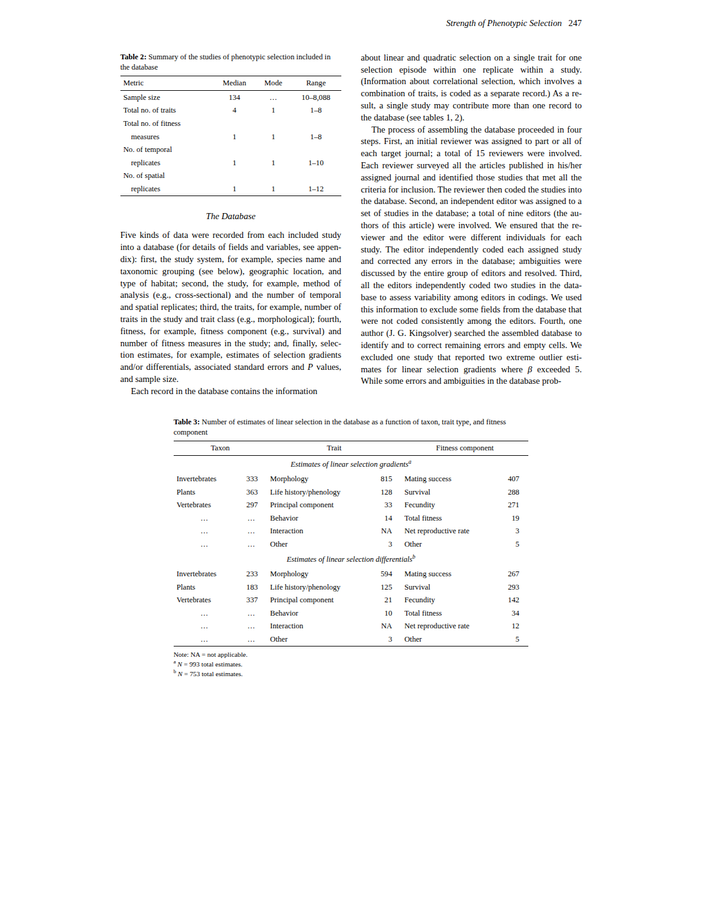Strength of Phenotypic Selection 247
Table 2: Summary of the studies of phenotypic selection included in the database
| Metric | Median | Mode | Range |
| --- | --- | --- | --- |
| Sample size | 134 | … | 10–8,088 |
| Total no. of traits | 4 | 1 | 1–8 |
| Total no. of fitness | | | |
| measures | 1 | 1 | 1–8 |
| No. of temporal | | | |
| replicates | 1 | 1 | 1–10 |
| No. of spatial | | | |
| replicates | 1 | 1 | 1–12 |
The Database
Five kinds of data were recorded from each included study into a database (for details of fields and variables, see appendix): first, the study system, for example, species name and taxonomic grouping (see below), geographic location, and type of habitat; second, the study, for example, method of analysis (e.g., cross-sectional) and the number of temporal and spatial replicates; third, the traits, for example, number of traits in the study and trait class (e.g., morphological); fourth, fitness, for example, fitness component (e.g., survival) and number of fitness measures in the study; and, finally, selection estimates, for example, estimates of selection gradients and/or differentials, associated standard errors and P values, and sample size.
Each record in the database contains the information
about linear and quadratic selection on a single trait for one selection episode within one replicate within a study. (Information about correlational selection, which involves a combination of traits, is coded as a separate record.) As a result, a single study may contribute more than one record to the database (see tables 1, 2).
The process of assembling the database proceeded in four steps. First, an initial reviewer was assigned to part or all of each target journal; a total of 15 reviewers were involved. Each reviewer surveyed all the articles published in his/her assigned journal and identified those studies that met all the criteria for inclusion. The reviewer then coded the studies into the database. Second, an independent editor was assigned to a set of studies in the database; a total of nine editors (the authors of this article) were involved. We ensured that the reviewer and the editor were different individuals for each study. The editor independently coded each assigned study and corrected any errors in the database; ambiguities were discussed by the entire group of editors and resolved. Third, all the editors independently coded two studies in the database to assess variability among editors in codings. We used this information to exclude some fields from the database that were not coded consistently among the editors. Fourth, one author (J. G. Kingsolver) searched the assembled database to identify and to correct remaining errors and empty cells. We excluded one study that reported two extreme outlier estimates for linear selection gradients where β exceeded 5. While some errors and ambiguities in the database prob-
Table 3: Number of estimates of linear selection in the database as a function of taxon, trait type, and fitness component
| Taxon | Trait | Fitness component |
| --- | --- | --- |
| Estimates of linear selection gradients a |
| Invertebrates | 333 | Morphology | 815 | Mating success | 407 |
| Plants | 363 | Life history/phenology | 128 | Survival | 288 |
| Vertebrates | 297 | Principal component | 33 | Fecundity | 271 |
| … | … | Behavior | 14 | Total fitness | 19 |
| … | … | Interaction | NA | Net reproductive rate | 3 |
| … | … | Other | 3 | Other | 5 |
| Estimates of linear selection differentials b |
| Invertebrates | 233 | Morphology | 594 | Mating success | 267 |
| Plants | 183 | Life history/phenology | 125 | Survival | 293 |
| Vertebrates | 337 | Principal component | 21 | Fecundity | 142 |
| … | … | Behavior | 10 | Total fitness | 34 |
| … | … | Interaction | NA | Net reproductive rate | 12 |
| … | … | Other | 3 | Other | 5 |
Note: NA = not applicable.
a N = 993 total estimates.
b N = 753 total estimates.